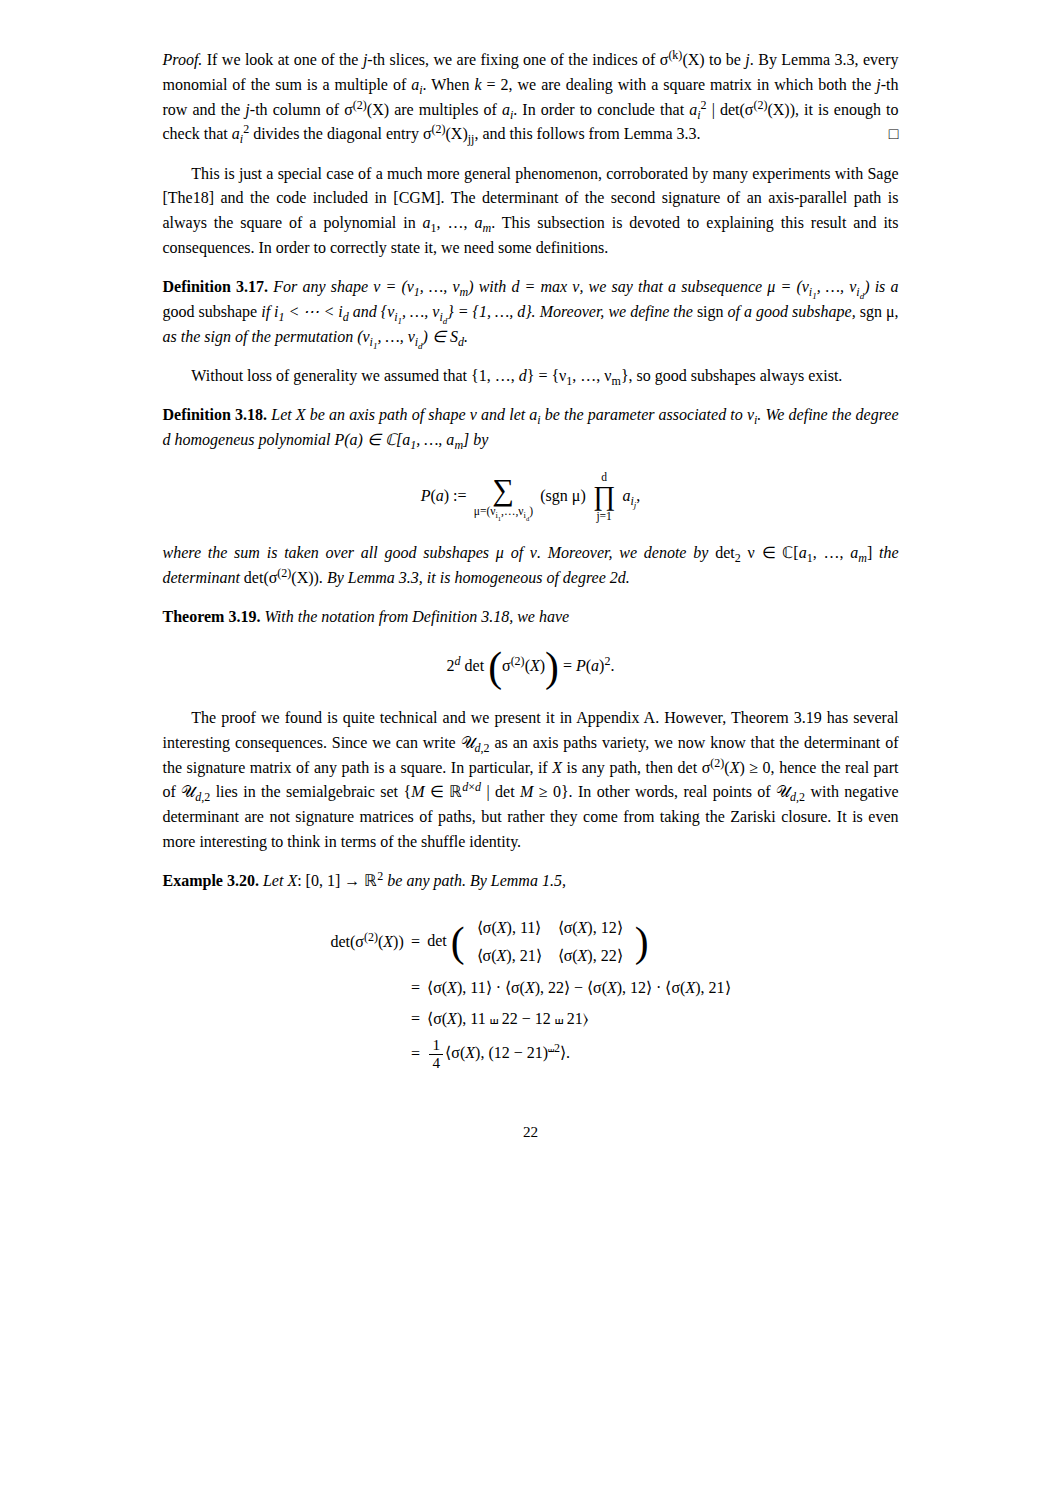Proof. If we look at one of the j-th slices, we are fixing one of the indices of σ(k)(X) to be j. By Lemma 3.3, every monomial of the sum is a multiple of ai. When k = 2, we are dealing with a square matrix in which both the j-th row and the j-th column of σ(2)(X) are multiples of ai. In order to conclude that ai2 | det(σ(2)(X)), it is enough to check that ai2 divides the diagonal entry σ(2)(X)jj, and this follows from Lemma 3.3. □
This is just a special case of a much more general phenomenon, corroborated by many experiments with Sage [The18] and the code included in [CGM]. The determinant of the second signature of an axis-parallel path is always the square of a polynomial in a1, …, am. This subsection is devoted to explaining this result and its consequences. In order to correctly state it, we need some definitions.
Definition 3.17. For any shape ν = (ν1, …, νm) with d = max ν, we say that a subsequence μ = (νi1, …, νid) is a good subshape if i1 < ⋯ < id and {νi1, …, νid} = {1, …, d}. Moreover, we define the sign of a good subshape, sgn μ, as the sign of the permutation (νi1, …, νid) ∈ Sd.
Without loss of generality we assumed that {1, …, d} = {ν1, …, νm}, so good subshapes always exist.
Definition 3.18. Let X be an axis path of shape ν and let ai be the parameter associated to νi. We define the degree d homogeneus polynomial P(a) ∈ ℂ[a1, …, am] by
P(a) := ∑ μ=(νi1,…,νid) (sgn μ) d ∏ j=1 aij,
where the sum is taken over all good subshapes μ of ν. Moreover, we denote by det2 ν ∈ ℂ[a1, …, am] the determinant det(σ(2)(X)). By Lemma 3.3, it is homogeneous of degree 2d.
Theorem 3.19. With the notation from Definition 3.18, we have
2d det (σ(2)(X)) = P(a)2.
The proof we found is quite technical and we present it in Appendix A. However, Theorem 3.19 has several interesting consequences. Since we can write 𝒰d,2 as an axis paths variety, we now know that the determinant of the signature matrix of any path is a square. In particular, if X is any path, then det σ(2)(X) ≥ 0, hence the real part of 𝒰d,2 lies in the semialgebraic set {M ∈ ℝd×d | det M ≥ 0}. In other words, real points of 𝒰d,2 with negative determinant are not signature matrices of paths, but rather they come from taking the Zariski closure. It is even more interesting to think in terms of the shuffle identity.
Example 3.20. Let X: [0, 1] → ℝ2 be any path. By Lemma 1.5,
| det(σ (2) ( X )) | = | det ( / ⟨σ( X ), 11⟩ / ⟨σ( X ), 12⟩ / / ⟨σ( X ), 21⟩ / ⟨σ( X ), 22⟩ / ) |
| | = | ⟨σ( X ), 11⟩ · ⟨σ( X ), 22⟩ − ⟨σ( X ), 12⟩ · ⟨σ( X ), 21⟩ |
| | = | ⟨σ( X ), 11 ⧢ 22 − 12 ⧢ 21⟩ |
| | = | 1 4 ⟨σ( X ), (12 − 21) ⧢2 ⟩. |
22